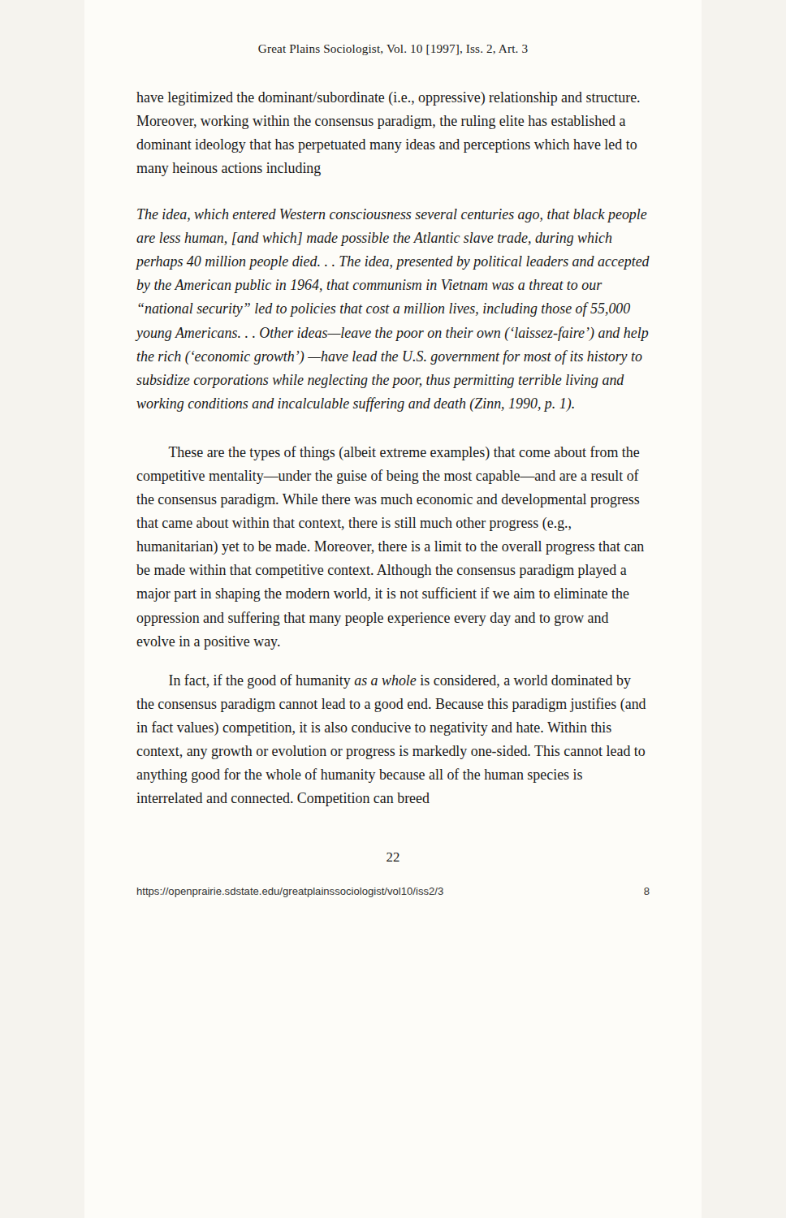Great Plains Sociologist, Vol. 10 [1997], Iss. 2, Art. 3
have legitimized the dominant/subordinate (i.e., oppressive) relationship and structure. Moreover, working within the consensus paradigm, the ruling elite has established a dominant ideology that has perpetuated many ideas and perceptions which have led to many heinous actions including
The idea, which entered Western consciousness several centuries ago, that black people are less human, [and which] made possible the Atlantic slave trade, during which perhaps 40 million people died. . . The idea, presented by political leaders and accepted by the American public in 1964, that communism in Vietnam was a threat to our “national security” led to policies that cost a million lives, including those of 55,000 young Americans. . . Other ideas—leave the poor on their own (‘laissez-faire’) and help the rich (‘economic growth’) —have lead the U.S. government for most of its history to subsidize corporations while neglecting the poor, thus permitting terrible living and working conditions and incalculable suffering and death (Zinn, 1990, p. 1).
These are the types of things (albeit extreme examples) that come about from the competitive mentality—under the guise of being the most capable—and are a result of the consensus paradigm. While there was much economic and developmental progress that came about within that context, there is still much other progress (e.g., humanitarian) yet to be made. Moreover, there is a limit to the overall progress that can be made within that competitive context. Although the consensus paradigm played a major part in shaping the modern world, it is not sufficient if we aim to eliminate the oppression and suffering that many people experience every day and to grow and evolve in a positive way.
In fact, if the good of humanity as a whole is considered, a world dominated by the consensus paradigm cannot lead to a good end. Because this paradigm justifies (and in fact values) competition, it is also conducive to negativity and hate. Within this context, any growth or evolution or progress is markedly one-sided. This cannot lead to anything good for the whole of humanity because all of the human species is interrelated and connected. Competition can breed
22
https://openprairie.sdstate.edu/greatplainssociologist/vol10/iss2/3 8